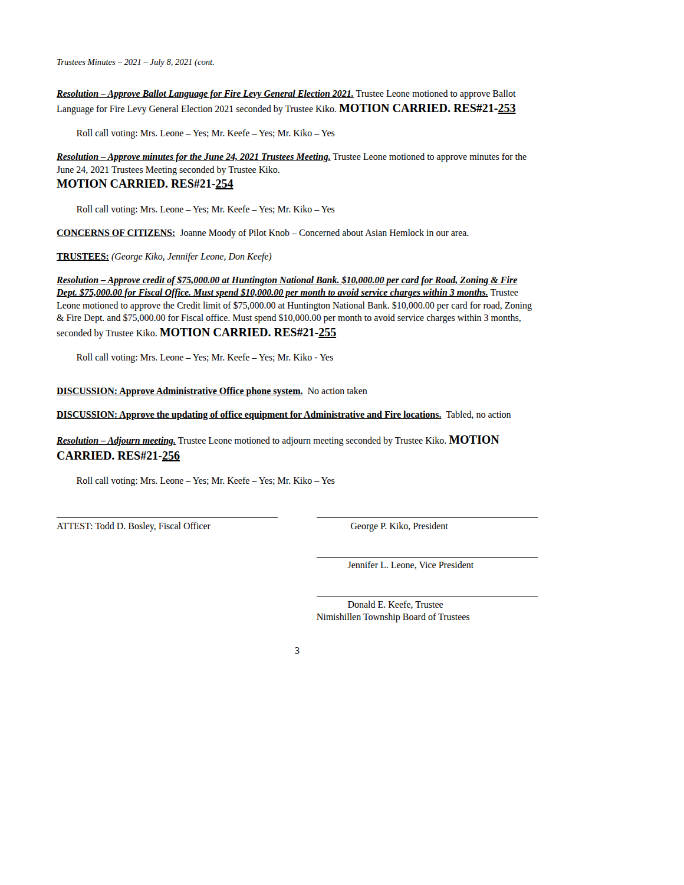Trustees Minutes – 2021 – July 8, 2021 (cont.
Resolution – Approve Ballot Language for Fire Levy General Election 2021. Trustee Leone motioned to approve Ballot Language for Fire Levy General Election 2021 seconded by Trustee Kiko. MOTION CARRIED. RES#21-253
Roll call voting: Mrs. Leone – Yes; Mr. Keefe – Yes; Mr. Kiko – Yes
Resolution – Approve minutes for the June 24, 2021 Trustees Meeting. Trustee Leone motioned to approve minutes for the June 24, 2021 Trustees Meeting seconded by Trustee Kiko.
MOTION CARRIED. RES#21-254
Roll call voting: Mrs. Leone – Yes; Mr. Keefe – Yes; Mr. Kiko – Yes
CONCERNS OF CITIZENS: Joanne Moody of Pilot Knob – Concerned about Asian Hemlock in our area.
TRUSTEES: (George Kiko, Jennifer Leone, Don Keefe)
Resolution – Approve credit of $75,000.00 at Huntington National Bank. $10,000.00 per card for Road, Zoning & Fire Dept. $75,000.00 for Fiscal Office. Must spend $10,000.00 per month to avoid service charges within 3 months. Trustee Leone motioned to approve the Credit limit of $75,000.00 at Huntington National Bank. $10,000.00 per card for road, Zoning & Fire Dept. and $75,000.00 for Fiscal office. Must spend $10,000.00 per month to avoid service charges within 3 months, seconded by Trustee Kiko. MOTION CARRIED. RES#21-255
Roll call voting: Mrs. Leone – Yes; Mr. Keefe – Yes; Mr. Kiko - Yes
DISCUSSION: Approve Administrative Office phone system. No action taken
DISCUSSION: Approve the updating of office equipment for Administrative and Fire locations. Tabled, no action
Resolution – Adjourn meeting. Trustee Leone motioned to adjourn meeting seconded by Trustee Kiko. MOTION CARRIED. RES#21-256
Roll call voting: Mrs. Leone – Yes; Mr. Keefe – Yes; Mr. Kiko – Yes
ATTEST: Todd D. Bosley, Fiscal Officer
George P. Kiko, President
Jennifer L. Leone, Vice President
Donald E. Keefe, Trustee
Nimishillen Township Board of Trustees
3